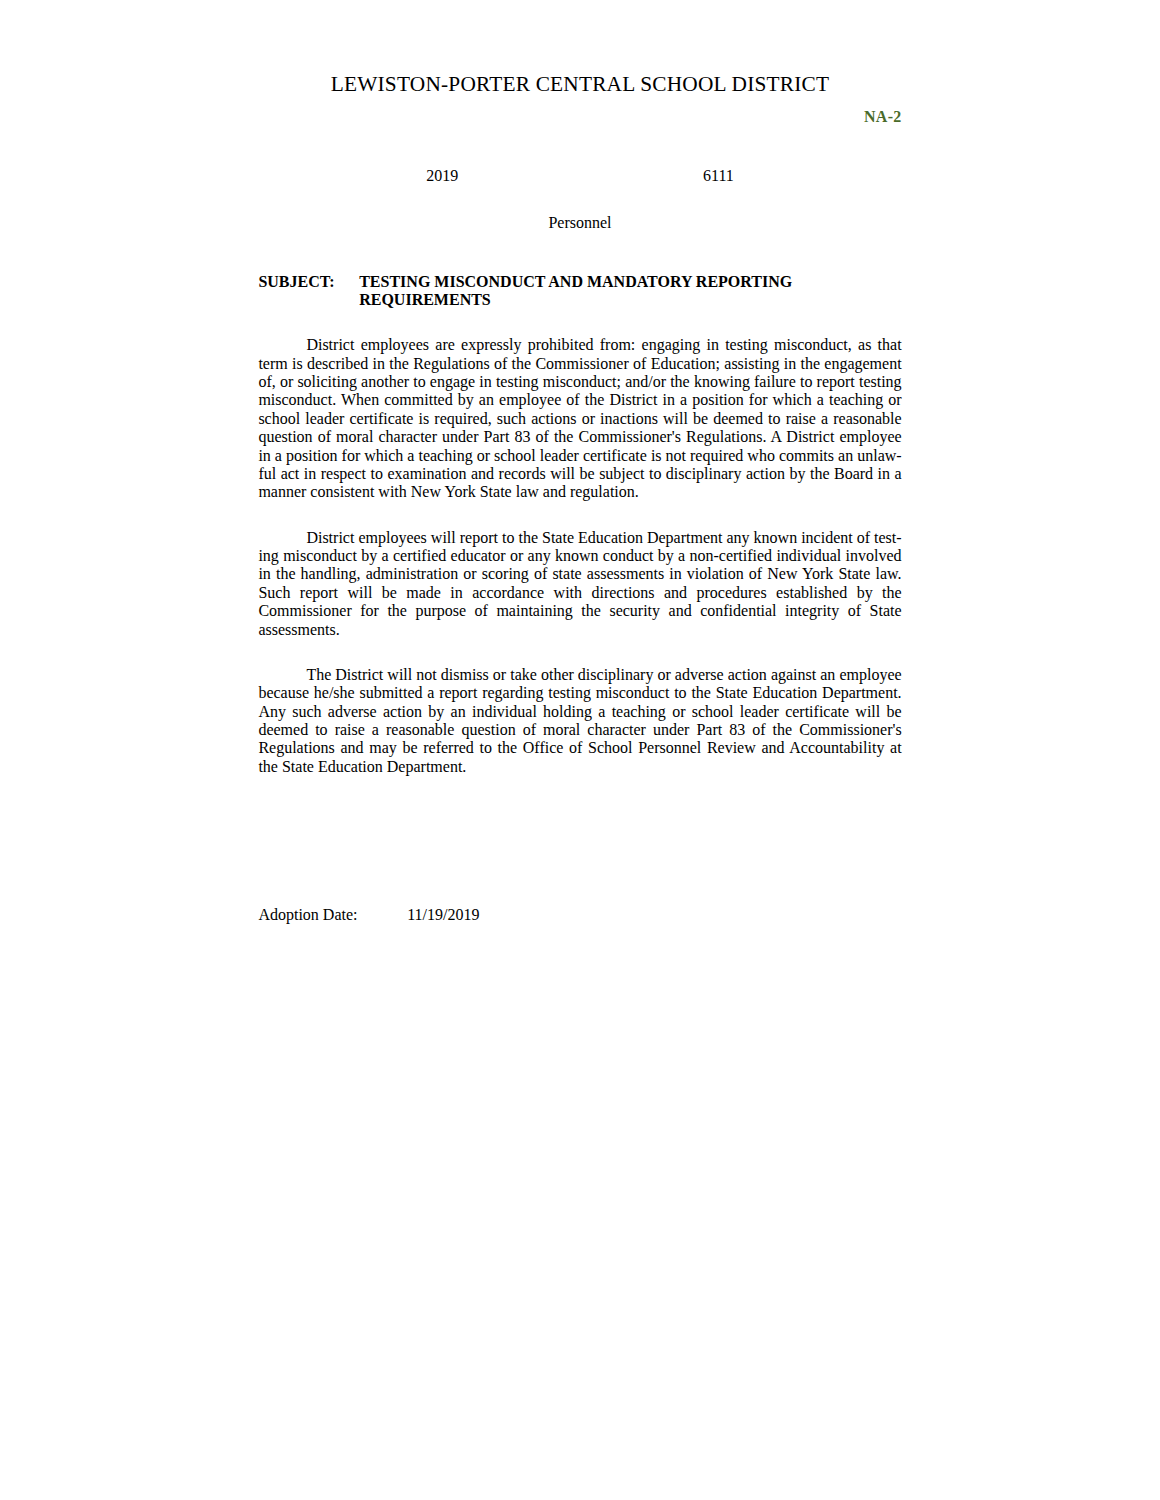LEWISTON-PORTER CENTRAL SCHOOL DISTRICT
NA-2
2019 6111
Personnel
SUBJECT: TESTING MISCONDUCT AND MANDATORY REPORTING REQUIREMENTS
District employees are expressly prohibited from: engaging in testing misconduct, as that term is described in the Regulations of the Commissioner of Education; assisting in the engagement of, or soliciting another to engage in testing misconduct; and/or the knowing failure to report testing misconduct. When committed by an employee of the District in a position for which a teaching or school leader certificate is required, such actions or inactions will be deemed to raise a reasonable question of moral character under Part 83 of the Commissioner's Regulations. A District employee in a position for which a teaching or school leader certificate is not required who commits an unlawful act in respect to examination and records will be subject to disciplinary action by the Board in a manner consistent with New York State law and regulation.
District employees will report to the State Education Department any known incident of testing misconduct by a certified educator or any known conduct by a non-certified individual involved in the handling, administration or scoring of state assessments in violation of New York State law. Such report will be made in accordance with directions and procedures established by the Commissioner for the purpose of maintaining the security and confidential integrity of State assessments.
The District will not dismiss or take other disciplinary or adverse action against an employee because he/she submitted a report regarding testing misconduct to the State Education Department. Any such adverse action by an individual holding a teaching or school leader certificate will be deemed to raise a reasonable question of moral character under Part 83 of the Commissioner's Regulations and may be referred to the Office of School Personnel Review and Accountability at the State Education Department.
Adoption Date: 11/19/2019